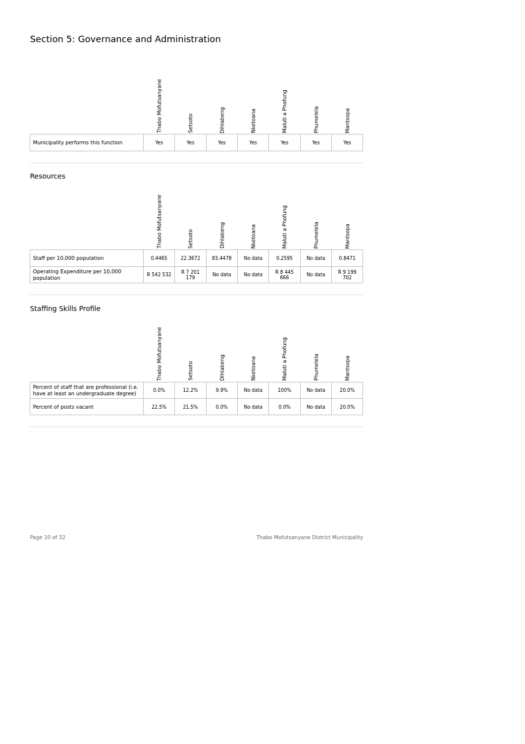Section 5: Governance and Administration
| | Thabo Mofutsanyane | Setsoto | Dihlabeng | Nketoana | Maluti a Phofung | Phumelela | Mantsopa |
| --- | --- | --- | --- | --- | --- | --- | --- |
| Municipality performs this function | Yes | Yes | Yes | Yes | Yes | Yes | Yes |
Resources
| | Thabo Mofutsanyane | Setsoto | Dihlabeng | Nketoana | Maluti a Phofung | Phumelela | Mantsopa |
| --- | --- | --- | --- | --- | --- | --- | --- |
| Staff per 10,000 population | 0.4465 | 22.3672 | 83.4478 | No data | 0.2595 | No data | 0.8471 |
| Operating Expenditure per 10,000 population | R 542 532 | R 7 201 179 | No data | No data | R 8 445 666 | No data | R 9 199 702 |
Staffing Skills Profile
| | Thabo Mofutsanyane | Setsoto | Dihlabeng | Nketoana | Maluti a Phofung | Phumelela | Mantsopa |
| --- | --- | --- | --- | --- | --- | --- | --- |
| Percent of staff that are professional (i.e. have at least an undergraduate degree) | 0.0% | 12.2% | 9.9% | No data | 100% | No data | 20.0% |
| Percent of posts vacant | 22.5% | 21.5% | 0.0% | No data | 0.0% | No data | 20.0% |
Page 10 of 32 Thabo Mofutsanyane District Municipality